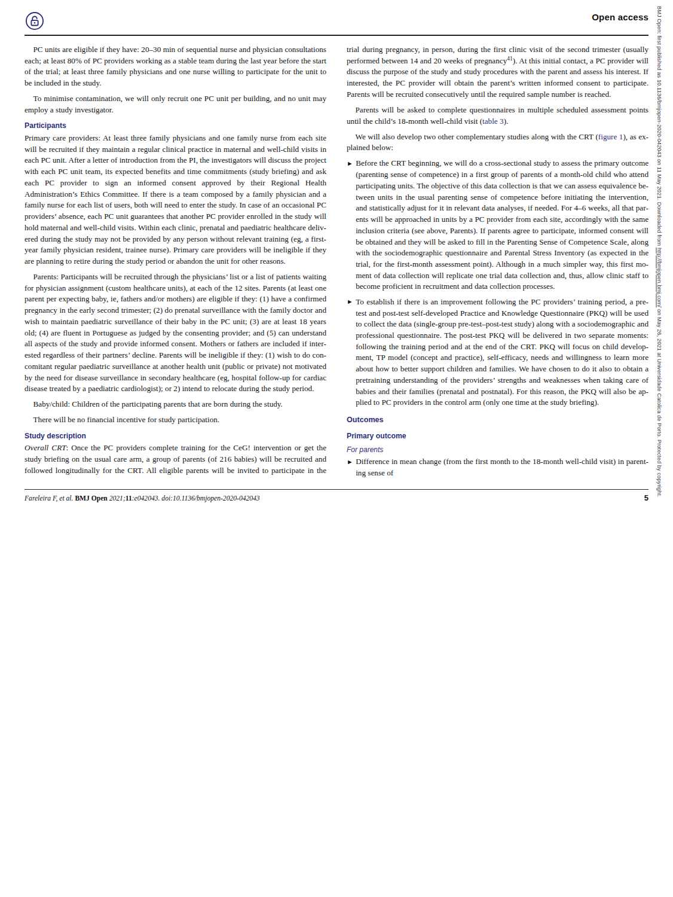BMJ Open: first published as 10.1136/bmjopen-2020-042043 on 11 May 2021. Downloaded from http://bmjopen.bmj.com/ on May 26, 2021 at Universidade Catolica de Porto. Protected by copyright.
Open access
PC units are eligible if they have: 20–30 min of sequential nurse and physician consultations each; at least 80% of PC providers working as a stable team during the last year before the start of the trial; at least three family physicians and one nurse willing to participate for the unit to be included in the study.
To minimise contamination, we will only recruit one PC unit per building, and no unit may employ a study investigator.
Participants
Primary care providers: At least three family physicians and one family nurse from each site will be recruited if they maintain a regular clinical practice in maternal and well-child visits in each PC unit. After a letter of introduction from the PI, the investigators will discuss the project with each PC unit team, its expected benefits and time commitments (study briefing) and ask each PC provider to sign an informed consent approved by their Regional Health Administration’s Ethics Committee. If there is a team composed by a family physician and a family nurse for each list of users, both will need to enter the study. In case of an occasional PC providers’ absence, each PC unit guarantees that another PC provider enrolled in the study will hold maternal and well-child visits. Within each clinic, prenatal and paediatric healthcare delivered during the study may not be provided by any person without relevant training (eg, a first-year family physician resident, trainee nurse). Primary care providers will be ineligible if they are planning to retire during the study period or abandon the unit for other reasons.
Parents: Participants will be recruited through the physicians’ list or a list of patients waiting for physician assignment (custom healthcare units), at each of the 12 sites. Parents (at least one parent per expecting baby, ie, fathers and/or mothers) are eligible if they: (1) have a confirmed pregnancy in the early second trimester; (2) do prenatal surveillance with the family doctor and wish to maintain paediatric surveillance of their baby in the PC unit; (3) are at least 18 years old; (4) are fluent in Portuguese as judged by the consenting provider; and (5) can understand all aspects of the study and provide informed consent. Mothers or fathers are included if interested regardless of their partners’ decline. Parents will be ineligible if they: (1) wish to do concomitant regular paediatric surveillance at another health unit (public or private) not motivated by the need for disease surveillance in secondary healthcare (eg, hospital follow-up for cardiac disease treated by a paediatric cardiologist); or 2) intend to relocate during the study period.
Baby/child: Children of the participating parents that are born during the study.
There will be no financial incentive for study participation.
Study description
Overall CRT: Once the PC providers complete training for the CeG! intervention or get the study briefing on the usual care arm, a group of parents (of 216 babies) will be recruited and followed longitudinally for the CRT. All eligible parents will be invited to participate in the trial during pregnancy, in person, during the first clinic visit of the second trimester (usually performed between 14 and 20 weeks of pregnancy41). At this initial contact, a PC provider will discuss the purpose of the study and study procedures with the parent and assess his interest. If interested, the PC provider will obtain the parent’s written informed consent to participate. Parents will be recruited consecutively until the required sample number is reached.
Parents will be asked to complete questionnaires in multiple scheduled assessment points until the child’s 18-month well-child visit (table 3).
We will also develop two other complementary studies along with the CRT (figure 1), as explained below:
Before the CRT beginning, we will do a cross-sectional study to assess the primary outcome (parenting sense of competence) in a first group of parents of a month-old child who attend participating units. The objective of this data collection is that we can assess equivalence between units in the usual parenting sense of competence before initiating the intervention, and statistically adjust for it in relevant data analyses, if needed. For 4–6 weeks, all that parents will be approached in units by a PC provider from each site, accordingly with the same inclusion criteria (see above, Parents). If parents agree to participate, informed consent will be obtained and they will be asked to fill in the Parenting Sense of Competence Scale, along with the sociodemographic questionnaire and Parental Stress Inventory (as expected in the trial, for the first-month assessment point). Although in a much simpler way, this first moment of data collection will replicate one trial data collection and, thus, allow clinic staff to become proficient in recruitment and data collection processes.
To establish if there is an improvement following the PC providers’ training period, a pre-test and post-test self-developed Practice and Knowledge Questionnaire (PKQ) will be used to collect the data (single-group pre-test–post-test study) along with a sociodemographic and professional questionnaire. The post-test PKQ will be delivered in two separate moments: following the training period and at the end of the CRT. PKQ will focus on child development, TP model (concept and practice), self-efficacy, needs and willingness to learn more about how to better support children and families. We have chosen to do it also to obtain a pretraining understanding of the providers’ strengths and weaknesses when taking care of babies and their families (prenatal and postnatal). For this reason, the PKQ will also be applied to PC providers in the control arm (only one time at the study briefing).
Outcomes
Primary outcome
For parents
Difference in mean change (from the first month to the 18-month well-child visit) in parenting sense of
Fareleira F, et al. BMJ Open 2021;11:e042043. doi:10.1136/bmjopen-2020-042043
5